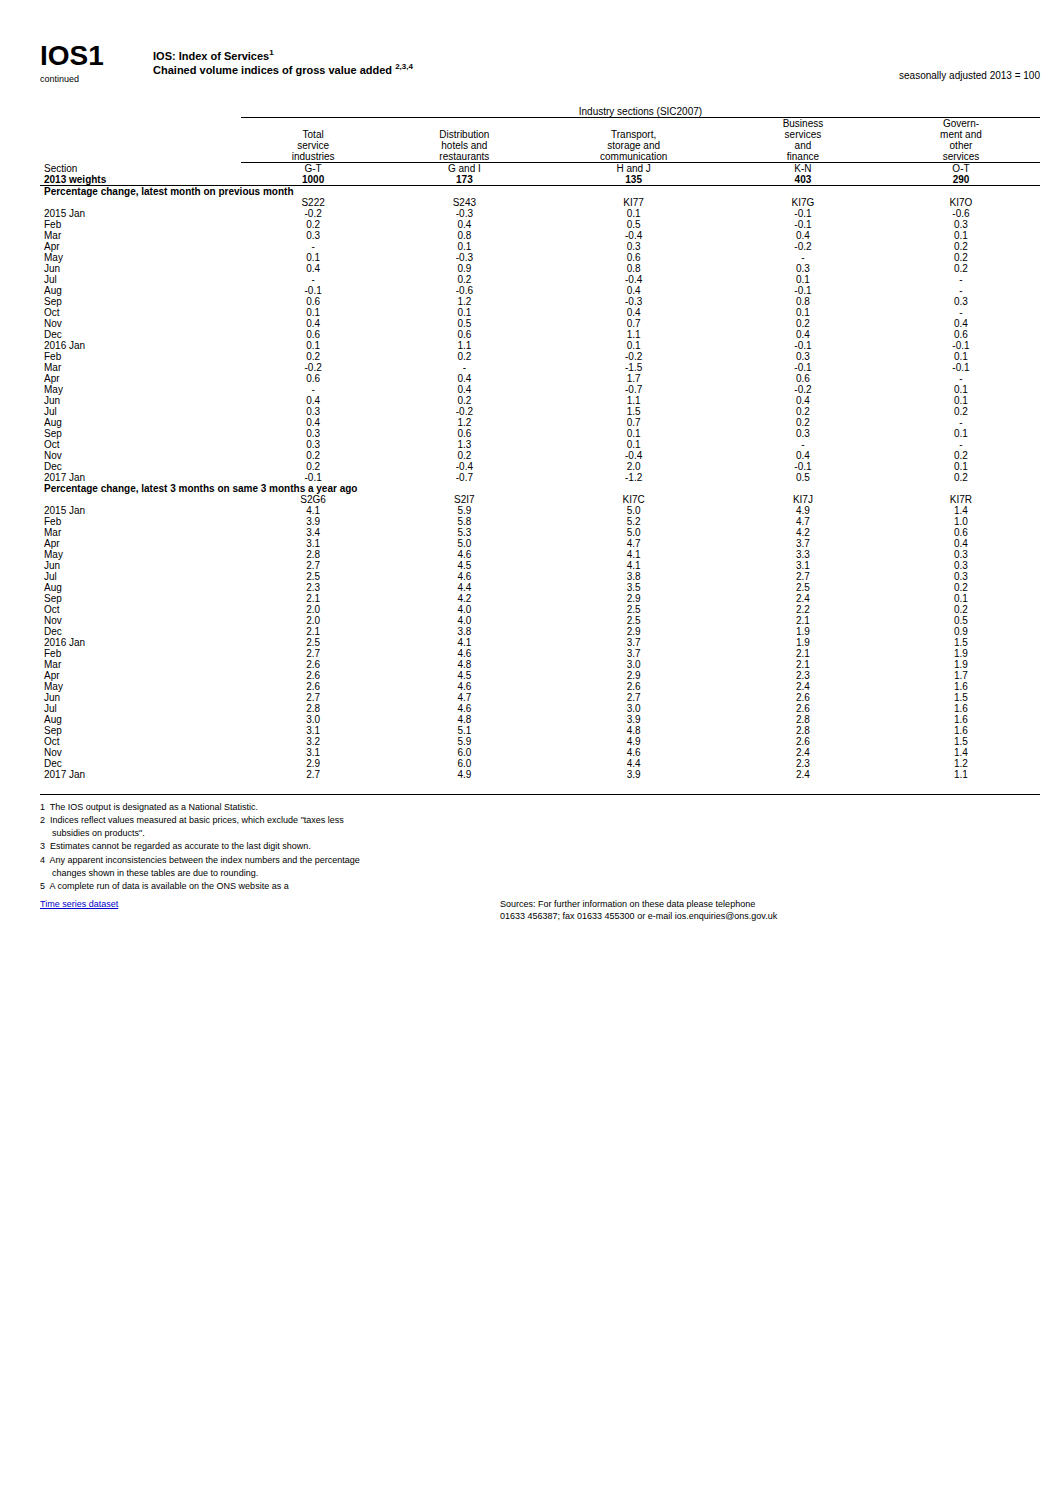IOS1continued
IOS: Index of Services1
Chained volume indices of gross value added 2,3,4
seasonally adjusted 2013 = 100
| | Industry sections (SIC2007) |
| | | | | Business | Govern- |
| | Total | Distribution | Transport, | services | ment and |
| | service | hotels and | storage and | and | other |
| | industries | restaurants | communication | finance | services |
| Section | G-T | G and I | H and J | K-N | O-T |
| 2013 weights | 1000 | 173 | 135 | 403 | 290 |
| Percentage change, latest month on previous month |
| | S222 | S243 | KI77 | KI7G | KI7O |
| 2015 Jan | -0.2 | -0.3 | 0.1 | -0.1 | -0.6 |
| Feb | 0.2 | 0.4 | 0.5 | -0.1 | 0.3 |
| Mar | 0.3 | 0.8 | -0.4 | 0.4 | 0.1 |
| Apr | - | 0.1 | 0.3 | -0.2 | 0.2 |
| May | 0.1 | -0.3 | 0.6 | - | 0.2 |
| Jun | 0.4 | 0.9 | 0.8 | 0.3 | 0.2 |
| Jul | - | 0.2 | -0.4 | 0.1 | - |
| Aug | -0.1 | -0.6 | 0.4 | -0.1 | - |
| Sep | 0.6 | 1.2 | -0.3 | 0.8 | 0.3 |
| Oct | 0.1 | 0.1 | 0.4 | 0.1 | - |
| Nov | 0.4 | 0.5 | 0.7 | 0.2 | 0.4 |
| Dec | 0.6 | 0.6 | 1.1 | 0.4 | 0.6 |
| 2016 Jan | 0.1 | 1.1 | 0.1 | -0.1 | -0.1 |
| Feb | 0.2 | 0.2 | -0.2 | 0.3 | 0.1 |
| Mar | -0.2 | - | -1.5 | -0.1 | -0.1 |
| Apr | 0.6 | 0.4 | 1.7 | 0.6 | - |
| May | - | 0.4 | -0.7 | -0.2 | 0.1 |
| Jun | 0.4 | 0.2 | 1.1 | 0.4 | 0.1 |
| Jul | 0.3 | -0.2 | 1.5 | 0.2 | 0.2 |
| Aug | 0.4 | 1.2 | 0.7 | 0.2 | - |
| Sep | 0.3 | 0.6 | 0.1 | 0.3 | 0.1 |
| Oct | 0.3 | 1.3 | 0.1 | - | - |
| Nov | 0.2 | 0.2 | -0.4 | 0.4 | 0.2 |
| Dec | 0.2 | -0.4 | 2.0 | -0.1 | 0.1 |
| 2017 Jan | -0.1 | -0.7 | -1.2 | 0.5 | 0.2 |
| Percentage change, latest 3 months on same 3 months a year ago |
| | S2G6 | S2I7 | KI7C | KI7J | KI7R |
| 2015 Jan | 4.1 | 5.9 | 5.0 | 4.9 | 1.4 |
| Feb | 3.9 | 5.8 | 5.2 | 4.7 | 1.0 |
| Mar | 3.4 | 5.3 | 5.0 | 4.2 | 0.6 |
| Apr | 3.1 | 5.0 | 4.7 | 3.7 | 0.4 |
| May | 2.8 | 4.6 | 4.1 | 3.3 | 0.3 |
| Jun | 2.7 | 4.5 | 4.1 | 3.1 | 0.3 |
| Jul | 2.5 | 4.6 | 3.8 | 2.7 | 0.3 |
| Aug | 2.3 | 4.4 | 3.5 | 2.5 | 0.2 |
| Sep | 2.1 | 4.2 | 2.9 | 2.4 | 0.1 |
| Oct | 2.0 | 4.0 | 2.5 | 2.2 | 0.2 |
| Nov | 2.0 | 4.0 | 2.5 | 2.1 | 0.5 |
| Dec | 2.1 | 3.8 | 2.9 | 1.9 | 0.9 |
| 2016 Jan | 2.5 | 4.1 | 3.7 | 1.9 | 1.5 |
| Feb | 2.7 | 4.6 | 3.7 | 2.1 | 1.9 |
| Mar | 2.6 | 4.8 | 3.0 | 2.1 | 1.9 |
| Apr | 2.6 | 4.5 | 2.9 | 2.3 | 1.7 |
| May | 2.6 | 4.6 | 2.6 | 2.4 | 1.6 |
| Jun | 2.7 | 4.7 | 2.7 | 2.6 | 1.5 |
| Jul | 2.8 | 4.6 | 3.0 | 2.6 | 1.6 |
| Aug | 3.0 | 4.8 | 3.9 | 2.8 | 1.6 |
| Sep | 3.1 | 5.1 | 4.8 | 2.8 | 1.6 |
| Oct | 3.2 | 5.9 | 4.9 | 2.6 | 1.5 |
| Nov | 3.1 | 6.0 | 4.6 | 2.4 | 1.4 |
| Dec | 2.9 | 6.0 | 4.4 | 2.3 | 1.2 |
| 2017 Jan | 2.7 | 4.9 | 3.9 | 2.4 | 1.1 |
1 The IOS output is designated as a National Statistic.
2 Indices reflect values measured at basic prices, which exclude "taxes less
subsidies on products".
3 Estimates cannot be regarded as accurate to the last digit shown.
4 Any apparent inconsistencies between the index numbers and the percentage
changes shown in these tables are due to rounding.
5 A complete run of data is available on the ONS website as a
Time series dataset Sources: For further information on these data please telephone
01633 456387; fax 01633 455300 or e-mail ios.enquiries@ons.gov.uk